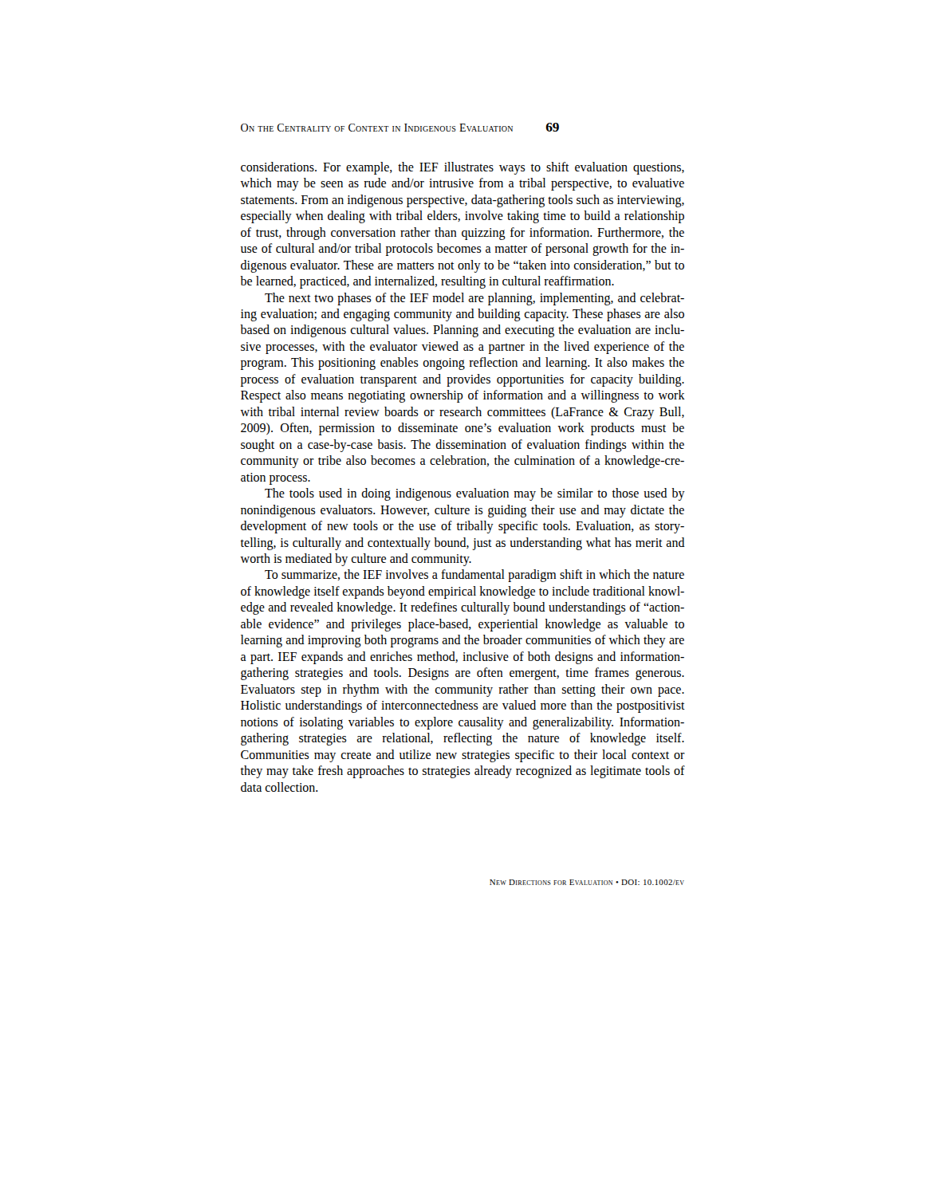On the Centrality of Context in Indigenous Evaluation 69
considerations. For example, the IEF illustrates ways to shift evaluation questions, which may be seen as rude and/or intrusive from a tribal perspective, to evaluative statements. From an indigenous perspective, data-gathering tools such as interviewing, especially when dealing with tribal elders, involve taking time to build a relationship of trust, through conversation rather than quizzing for information. Furthermore, the use of cultural and/or tribal protocols becomes a matter of personal growth for the indigenous evaluator. These are matters not only to be “taken into consideration,” but to be learned, practiced, and internalized, resulting in cultural reaffirmation.
The next two phases of the IEF model are planning, implementing, and celebrating evaluation; and engaging community and building capacity. These phases are also based on indigenous cultural values. Planning and executing the evaluation are inclusive processes, with the evaluator viewed as a partner in the lived experience of the program. This positioning enables ongoing reflection and learning. It also makes the process of evaluation transparent and provides opportunities for capacity building. Respect also means negotiating ownership of information and a willingness to work with tribal internal review boards or research committees (LaFrance & Crazy Bull, 2009). Often, permission to disseminate one’s evaluation work products must be sought on a case-by-case basis. The dissemination of evaluation findings within the community or tribe also becomes a celebration, the culmination of a knowledge-creation process.
The tools used in doing indigenous evaluation may be similar to those used by nonindigenous evaluators. However, culture is guiding their use and may dictate the development of new tools or the use of tribally specific tools. Evaluation, as storytelling, is culturally and contextually bound, just as understanding what has merit and worth is mediated by culture and community.
To summarize, the IEF involves a fundamental paradigm shift in which the nature of knowledge itself expands beyond empirical knowledge to include traditional knowledge and revealed knowledge. It redefines culturally bound understandings of “actionable evidence” and privileges place-based, experiential knowledge as valuable to learning and improving both programs and the broader communities of which they are a part. IEF expands and enriches method, inclusive of both designs and information-gathering strategies and tools. Designs are often emergent, time frames generous. Evaluators step in rhythm with the community rather than setting their own pace. Holistic understandings of interconnectedness are valued more than the postpositivist notions of isolating variables to explore causality and generalizability. Information-gathering strategies are relational, reflecting the nature of knowledge itself. Communities may create and utilize new strategies specific to their local context or they may take fresh approaches to strategies already recognized as legitimate tools of data collection.
New Directions for Evaluation • DOI: 10.1002/ev